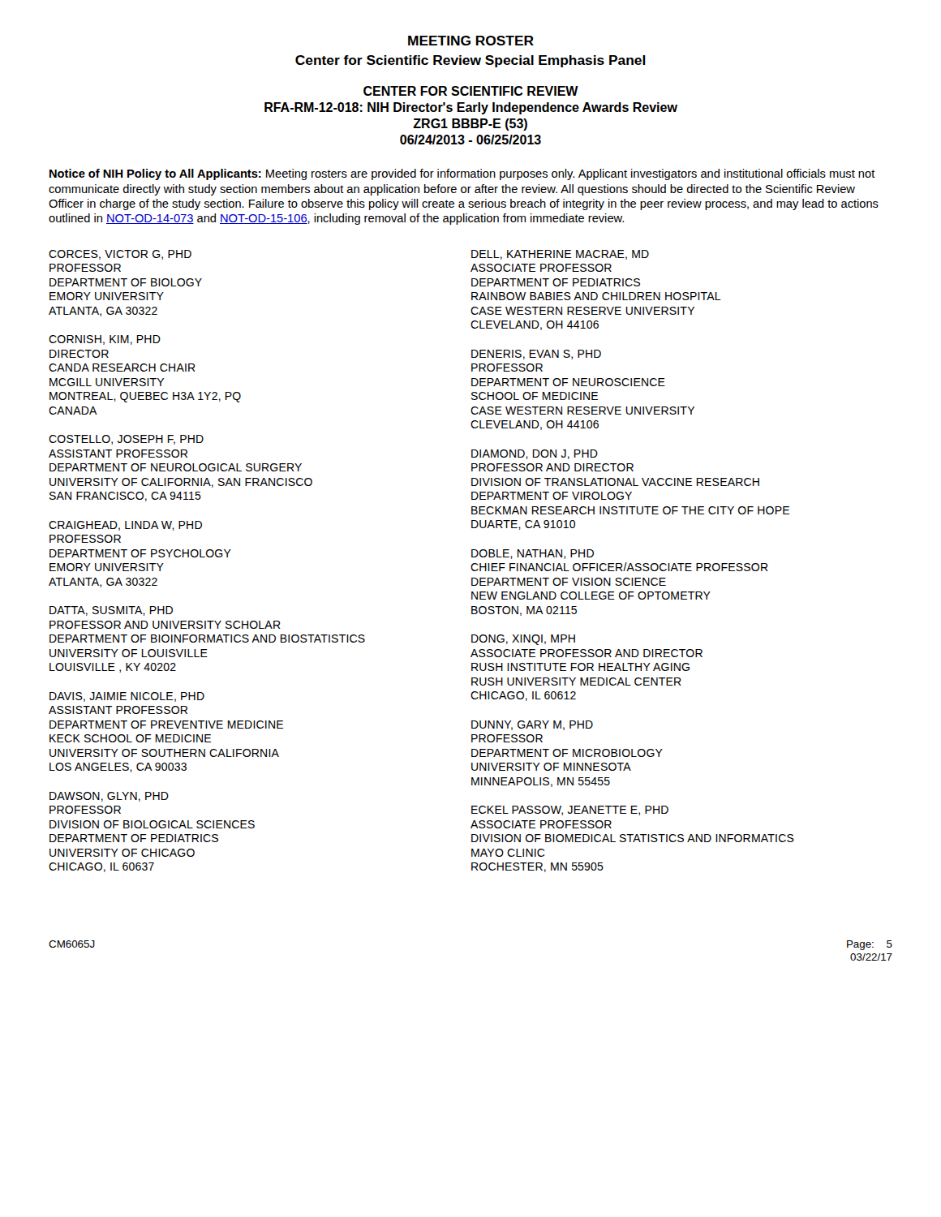MEETING ROSTER
Center for Scientific Review Special Emphasis Panel
CENTER FOR SCIENTIFIC REVIEW
RFA-RM-12-018: NIH Director's Early Independence Awards Review
ZRG1 BBBP-E (53)
06/24/2013 - 06/25/2013
Notice of NIH Policy to All Applicants: Meeting rosters are provided for information purposes only. Applicant investigators and institutional officials must not communicate directly with study section members about an application before or after the review. All questions should be directed to the Scientific Review Officer in charge of the study section. Failure to observe this policy will create a serious breach of integrity in the peer review process, and may lead to actions outlined in NOT-OD-14-073 and NOT-OD-15-106, including removal of the application from immediate review.
| CORCES, VICTOR G, PHD PROFESSOR DEPARTMENT OF BIOLOGY EMORY UNIVERSITY ATLANTA, GA 30322 CORNISH, KIM, PHD DIRECTOR CANDA RESEARCH CHAIR MCGILL UNIVERSITY MONTREAL, QUEBEC H3A 1Y2, PQ CANADA COSTELLO, JOSEPH F, PHD ASSISTANT PROFESSOR DEPARTMENT OF NEUROLOGICAL SURGERY UNIVERSITY OF CALIFORNIA, SAN FRANCISCO SAN FRANCISCO, CA 94115 CRAIGHEAD, LINDA W, PHD PROFESSOR DEPARTMENT OF PSYCHOLOGY EMORY UNIVERSITY ATLANTA, GA 30322 DATTA, SUSMITA, PHD PROFESSOR AND UNIVERSITY SCHOLAR DEPARTMENT OF BIOINFORMATICS AND BIOSTATISTICS UNIVERSITY OF LOUISVILLE LOUISVILLE , KY 40202 DAVIS, JAIMIE NICOLE, PHD ASSISTANT PROFESSOR DEPARTMENT OF PREVENTIVE MEDICINE KECK SCHOOL OF MEDICINE UNIVERSITY OF SOUTHERN CALIFORNIA LOS ANGELES, CA 90033 DAWSON, GLYN, PHD PROFESSOR DIVISION OF BIOLOGICAL SCIENCES DEPARTMENT OF PEDIATRICS UNIVERSITY OF CHICAGO CHICAGO, IL 60637 | DELL, KATHERINE MACRAE, MD ASSOCIATE PROFESSOR DEPARTMENT OF PEDIATRICS RAINBOW BABIES AND CHILDREN HOSPITAL CASE WESTERN RESERVE UNIVERSITY CLEVELAND, OH 44106 DENERIS, EVAN S, PHD PROFESSOR DEPARTMENT OF NEUROSCIENCE SCHOOL OF MEDICINE CASE WESTERN RESERVE UNIVERSITY CLEVELAND, OH 44106 DIAMOND, DON J, PHD PROFESSOR AND DIRECTOR DIVISION OF TRANSLATIONAL VACCINE RESEARCH DEPARTMENT OF VIROLOGY BECKMAN RESEARCH INSTITUTE OF THE CITY OF HOPE DUARTE, CA 91010 DOBLE, NATHAN, PHD CHIEF FINANCIAL OFFICER/ASSOCIATE PROFESSOR DEPARTMENT OF VISION SCIENCE NEW ENGLAND COLLEGE OF OPTOMETRY BOSTON, MA 02115 DONG, XINQI, MPH ASSOCIATE PROFESSOR AND DIRECTOR RUSH INSTITUTE FOR HEALTHY AGING RUSH UNIVERSITY MEDICAL CENTER CHICAGO, IL 60612 DUNNY, GARY M, PHD PROFESSOR DEPARTMENT OF MICROBIOLOGY UNIVERSITY OF MINNESOTA MINNEAPOLIS, MN 55455 ECKEL PASSOW, JEANETTE E, PHD ASSOCIATE PROFESSOR DIVISION OF BIOMEDICAL STATISTICS AND INFORMATICS MAYO CLINIC ROCHESTER, MN 55905 |
CM6065J
Page: 5
03/22/17